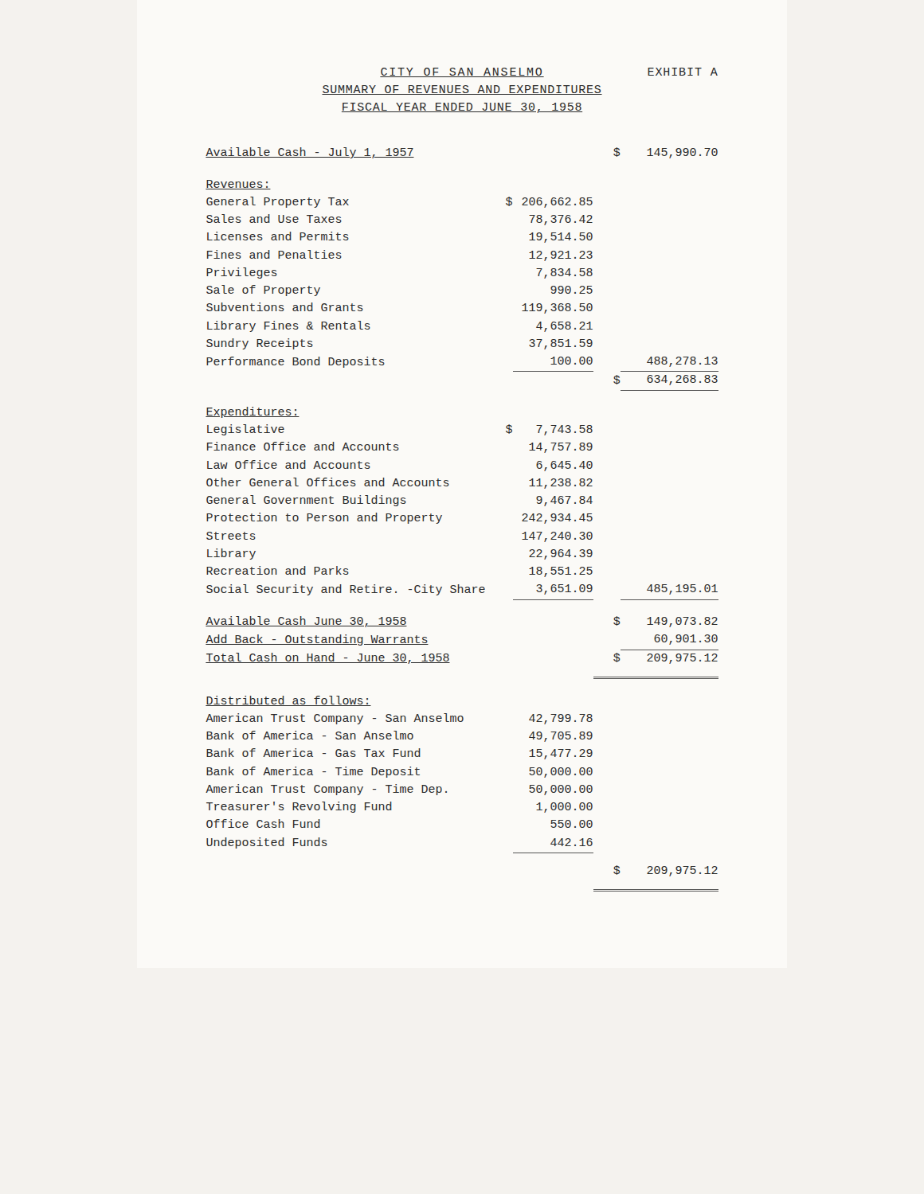EXHIBIT A
CITY OF SAN ANSELMO
SUMMARY OF REVENUES AND EXPENDITURES
FISCAL YEAR ENDED JUNE 30, 1958
| Available Cash - July 1, 1957 | | | $ | 145,990.70 |
| Revenues: | | | | |
| General Property Tax | $ | 206,662.85 | | |
| Sales and Use Taxes | | 78,376.42 | | |
| Licenses and Permits | | 19,514.50 | | |
| Fines and Penalties | | 12,921.23 | | |
| Privileges | | 7,834.58 | | |
| Sale of Property | | 990.25 | | |
| Subventions and Grants | | 119,368.50 | | |
| Library Fines & Rentals | | 4,658.21 | | |
| Sundry Receipts | | 37,851.59 | | |
| Performance Bond Deposits | | 100.00 | | 488,278.13 |
| | | | $ | 634,268.83 |
| Expenditures: | | | | |
| Legislative | $ | 7,743.58 | | |
| Finance Office and Accounts | | 14,757.89 | | |
| Law Office and Accounts | | 6,645.40 | | |
| Other General Offices and Accounts | | 11,238.82 | | |
| General Government Buildings | | 9,467.84 | | |
| Protection to Person and Property | | 242,934.45 | | |
| Streets | | 147,240.30 | | |
| Library | | 22,964.39 | | |
| Recreation and Parks | | 18,551.25 | | |
| Social Security and Retire. -City Share | | 3,651.09 | | 485,195.01 |
| Available Cash June 30, 1958 | | | $ | 149,073.82 |
| Add Back - Outstanding Warrants | | | | 60,901.30 |
| Total Cash on Hand - June 30, 1958 | | | $ | 209,975.12 |
| Distributed as follows: | | | | |
| American Trust Company - San Anselmo | | 42,799.78 | | |
| Bank of America - San Anselmo | | 49,705.89 | | |
| Bank of America - Gas Tax Fund | | 15,477.29 | | |
| Bank of America - Time Deposit | | 50,000.00 | | |
| American Trust Company - Time Dep. | | 50,000.00 | | |
| Treasurer's Revolving Fund | | 1,000.00 | | |
| Office Cash Fund | | 550.00 | | |
| Undeposited Funds | | 442.16 | | |
| | | | $ | 209,975.12 |